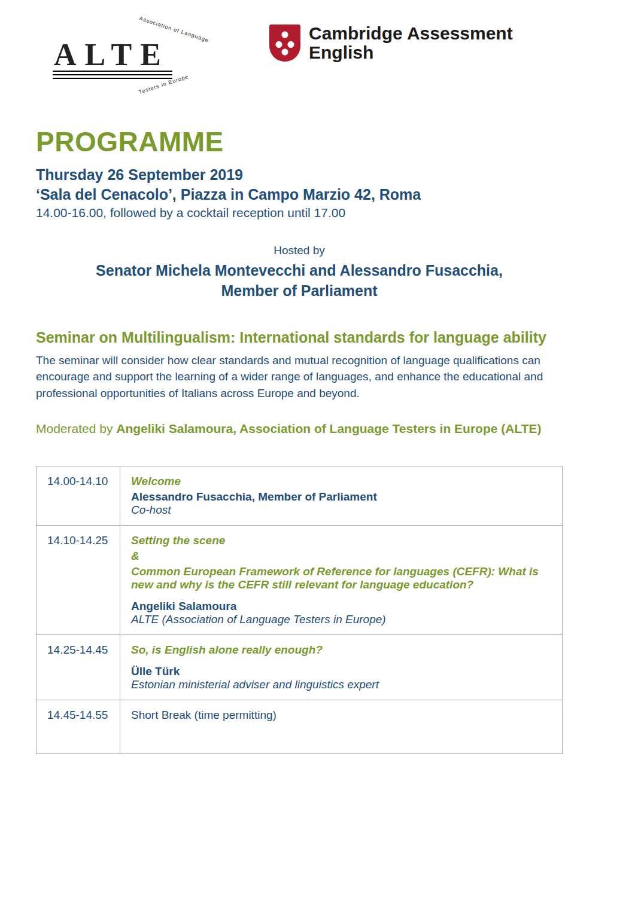Association of Language
ALTE
Testers in Europe
Cambridge Assessment
English
PROGRAMME
Thursday 26 September 2019
‘Sala del Cenacolo’, Piazza in Campo Marzio 42, Roma
14.00-16.00, followed by a cocktail reception until 17.00
Hosted by
Senator Michela Montevecchi and Alessandro Fusacchia,
Member of Parliament
Seminar on Multilingualism: International standards for language ability
The seminar will consider how clear standards and mutual recognition of language qualifications can encourage and support the learning of a wider range of languages, and enhance the educational and professional opportunities of Italians across Europe and beyond.
Moderated by Angeliki Salamoura, Association of Language Testers in Europe (ALTE)
| 14.00-14.10 | Welcome Alessandro Fusacchia, Member of Parliament Co-host |
| 14.10-14.25 | Setting the scene & Common European Framework of Reference for languages (CEFR): What is new and why is the CEFR still relevant for language education? Angeliki Salamoura ALTE (Association of Language Testers in Europe) |
| 14.25-14.45 | So, is English alone really enough? Ülle Türk Estonian ministerial adviser and linguistics expert |
| 14.45-14.55 | Short Break (time permitting) |